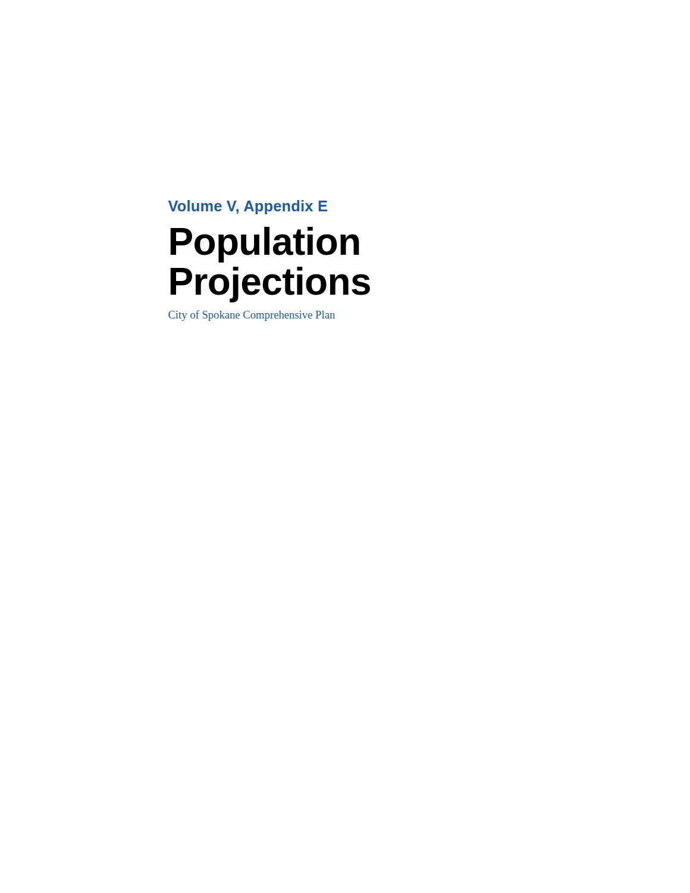Volume V, Appendix E
Population Projections
City of Spokane Comprehensive Plan